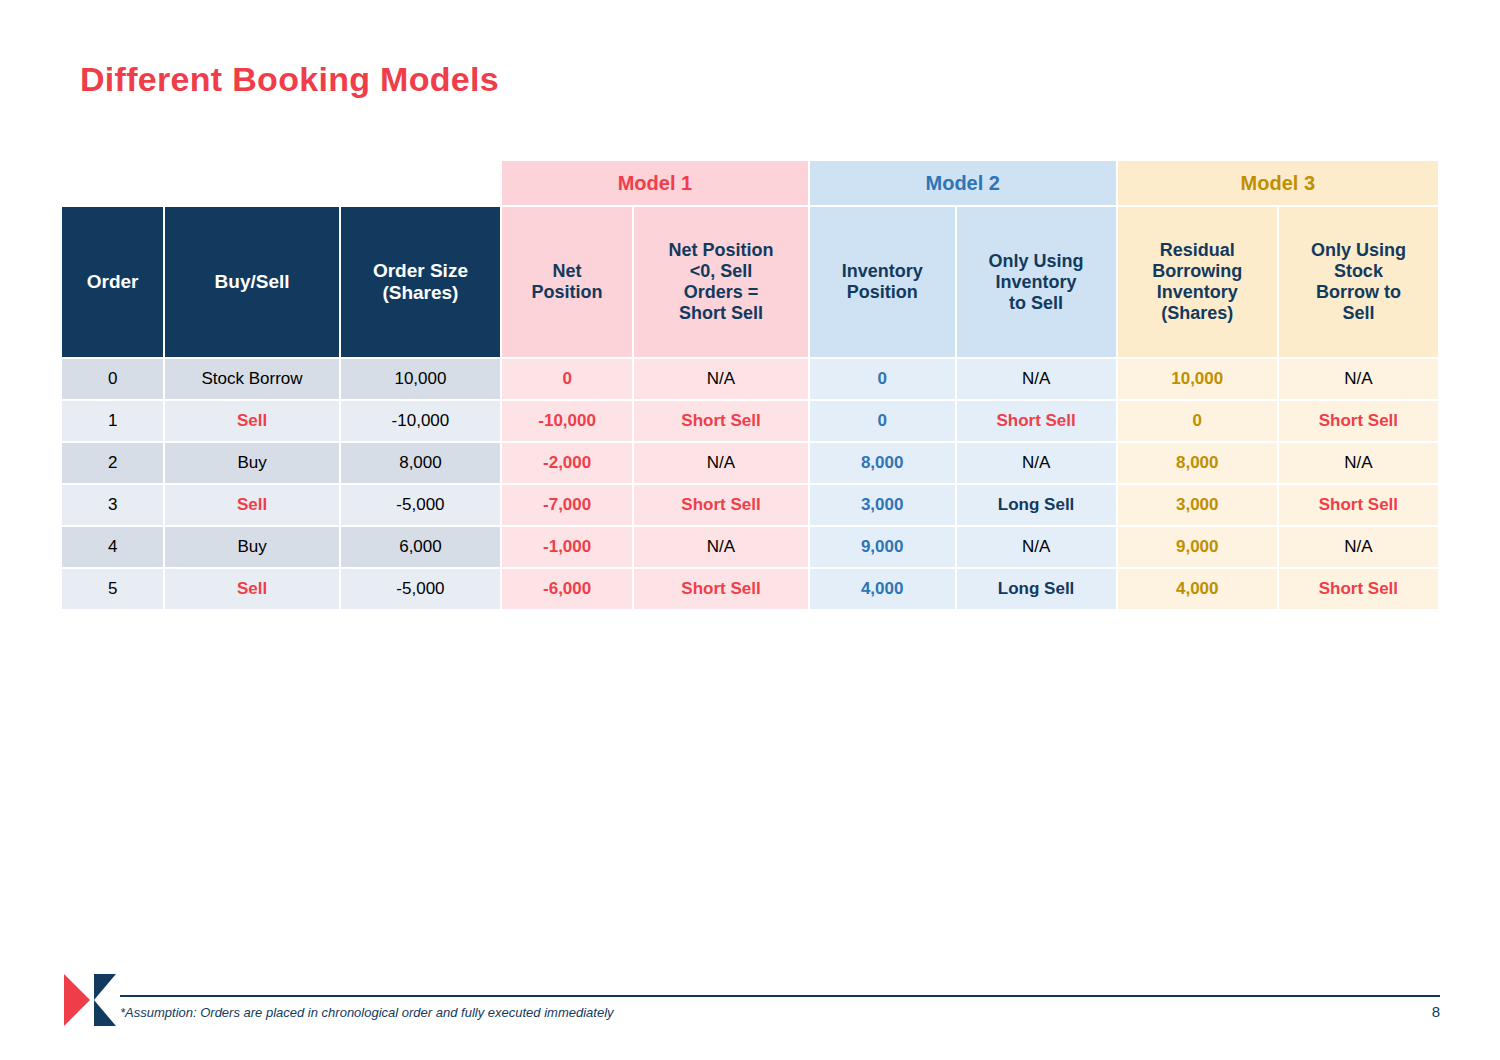Different Booking Models
| | | | Model 1 | Model 2 | Model 3 |
| --- | --- | --- | --- | --- | --- |
| Order | Buy/Sell | Order Size (Shares) | Net Position | Net Position <0, Sell Orders = Short Sell | Inventory Position | Only Using Inventory to Sell | Residual Borrowing Inventory (Shares) | Only Using Stock Borrow to Sell |
| 0 | Stock Borrow | 10,000 | 0 | N/A | 0 | N/A | 10,000 | N/A |
| 1 | Sell | -10,000 | -10,000 | Short Sell | 0 | Short Sell | 0 | Short Sell |
| 2 | Buy | 8,000 | -2,000 | N/A | 8,000 | N/A | 8,000 | N/A |
| 3 | Sell | -5,000 | -7,000 | Short Sell | 3,000 | Long Sell | 3,000 | Short Sell |
| 4 | Buy | 6,000 | -1,000 | N/A | 9,000 | N/A | 9,000 | N/A |
| 5 | Sell | -5,000 | -6,000 | Short Sell | 4,000 | Long Sell | 4,000 | Short Sell |
*Assumption: Orders are placed in chronological order and fully executed immediately
8